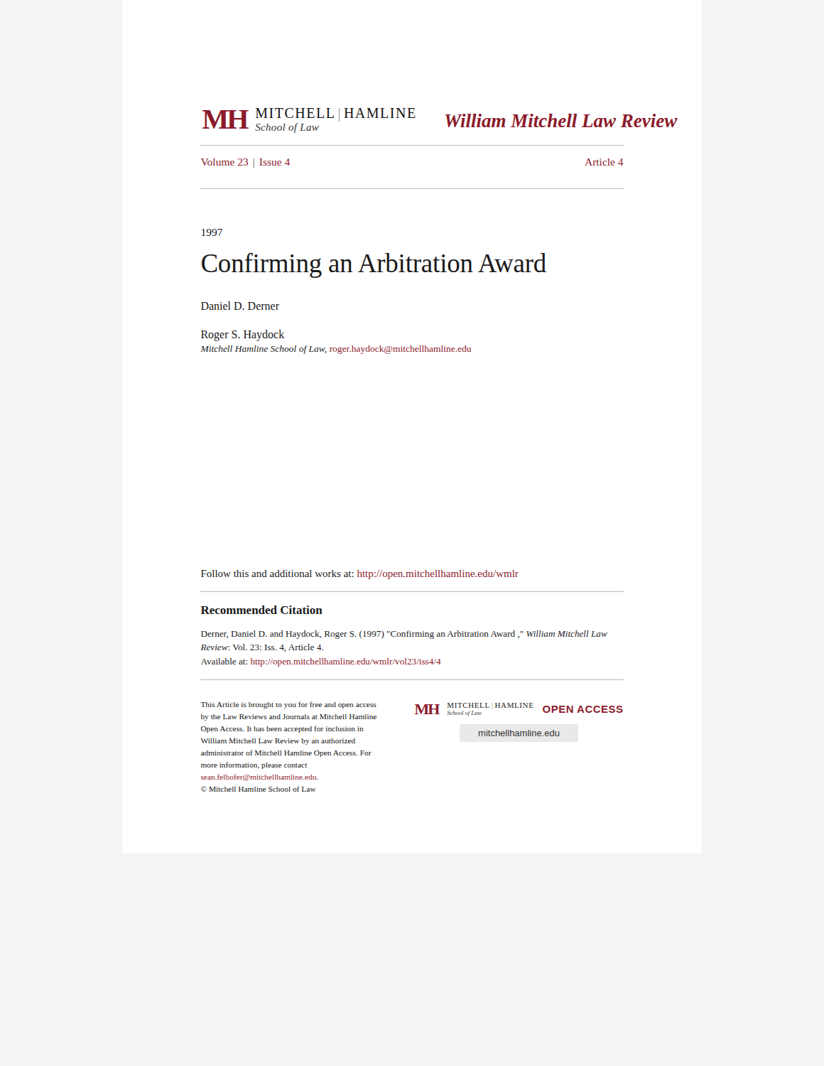MH
MITCHELL|HAMLINE
School of Law
William Mitchell Law Review
Volume 23|Issue 4
Article 4
1997
Confirming an Arbitration Award
Daniel D. Derner
Roger S. Haydock Mitchell Hamline School of Law, roger.haydock@mitchellhamline.edu
Follow this and additional works at: http://open.mitchellhamline.edu/wmlr
Recommended Citation
Derner, Daniel D. and Haydock, Roger S. (1997) "Confirming an Arbitration Award ," William Mitchell Law Review: Vol. 23: Iss. 4, Article 4.
Available at: http://open.mitchellhamline.edu/wmlr/vol23/iss4/4
This Article is brought to you for free and open access by the Law Reviews and Journals at Mitchell Hamline Open Access. It has been accepted for inclusion in William Mitchell Law Review by an authorized administrator of Mitchell Hamline Open Access. For more information, please contact sean.felhofer@mitchellhamline.edu.
© Mitchell Hamline School of Law
MH
MITCHELL|HAMLINE
School of Law
OPEN ACCESS
mitchellhamline.edu